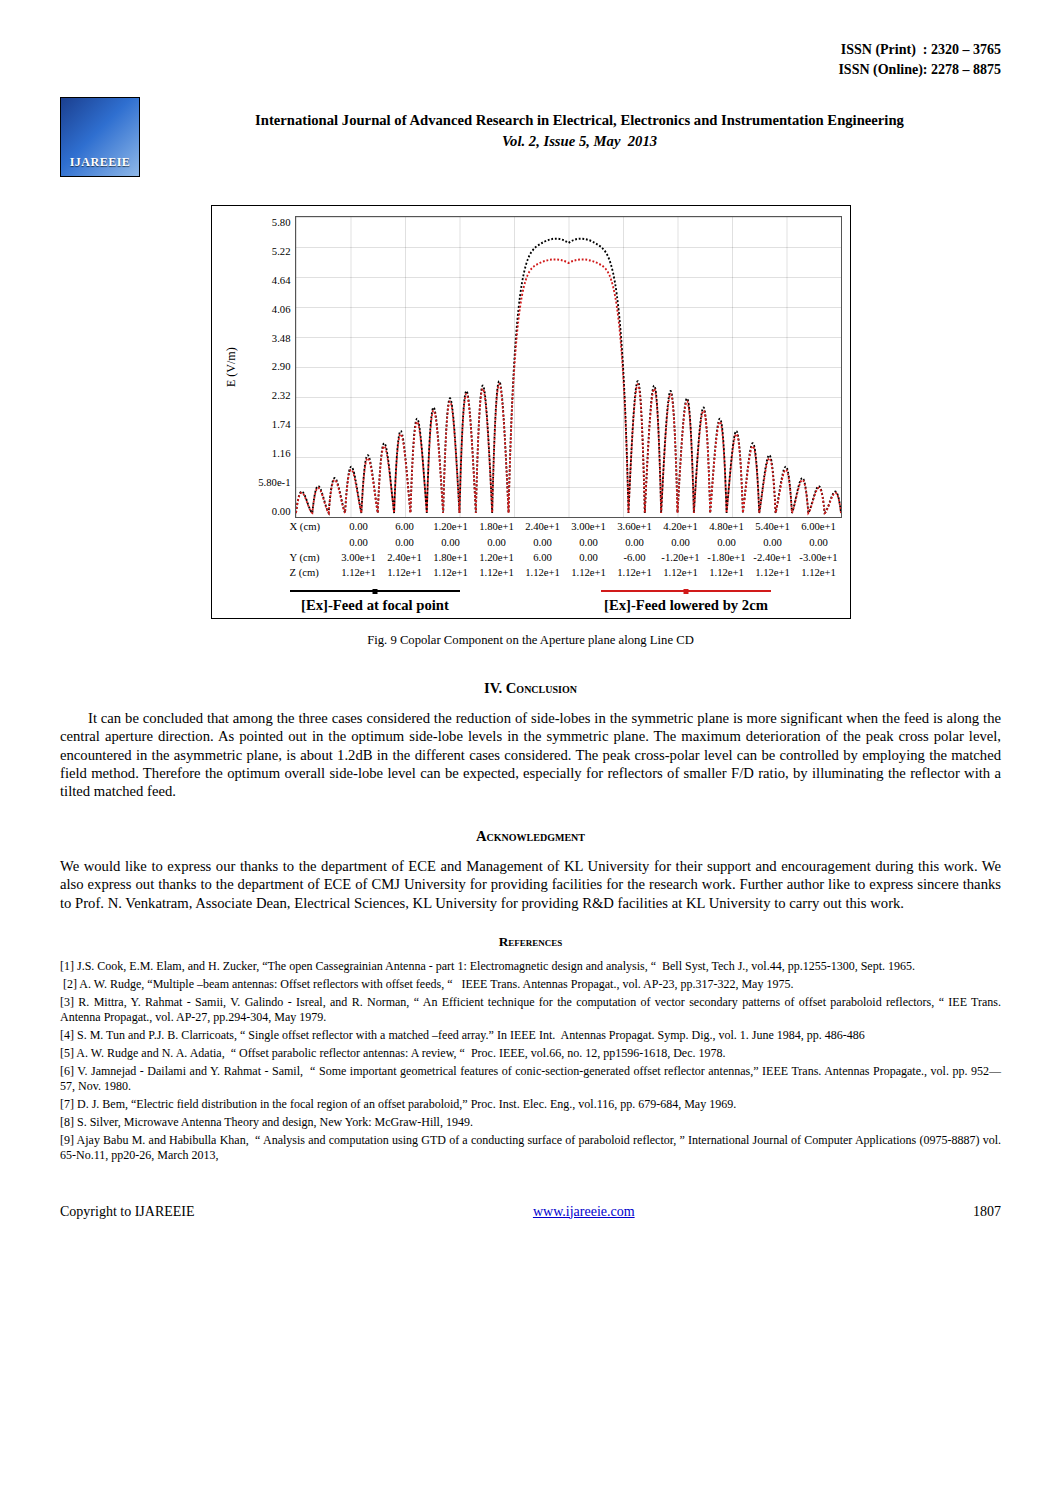ISSN (Print) : 2320 – 3765
ISSN (Online): 2278 – 8875
International Journal of Advanced Research in Electrical, Electronics and Instrumentation Engineering
Vol. 2, Issue 5, May 2013
E (V/m)
5.80 5.22 4.64 4.06 3.48 2.90 2.32 1.74 1.16 5.80e-1 0.00
X (cm) 0.006.001.20e+11.80e+12.40e+13.00e+13.60e+14.20e+14.80e+15.40e+16.00e+1
0.000.000.000.000.000.000.000.000.000.000.00
Y (cm) 3.00e+12.40e+11.80e+11.20e+16.000.00-6.00-1.20e+1-1.80e+1-2.40e+1-3.00e+1
Z (cm) 1.12e+11.12e+11.12e+11.12e+11.12e+11.12e+11.12e+11.12e+11.12e+11.12e+11.12e+1
[Ex]-Feed at focal point
[Ex]-Feed lowered by 2cm
Fig. 9 Copolar Component on the Aperture plane along Line CD
IV. Conclusion
It can be concluded that among the three cases considered the reduction of side-lobes in the symmetric plane is more significant when the feed is along the central aperture direction. As pointed out in the optimum side-lobe levels in the symmetric plane. The maximum deterioration of the peak cross polar level, encountered in the asymmetric plane, is about 1.2dB in the different cases considered. The peak cross-polar level can be controlled by employing the matched field method. Therefore the optimum overall side-lobe level can be expected, especially for reflectors of smaller F/D ratio, by illuminating the reflector with a tilted matched feed.
Acknowledgment
We would like to express our thanks to the department of ECE and Management of KL University for their support and encouragement during this work. We also express out thanks to the department of ECE of CMJ University for providing facilities for the research work. Further author like to express sincere thanks to Prof. N. Venkatram, Associate Dean, Electrical Sciences, KL University for providing R&D facilities at KL University to carry out this work.
References
[1] J.S. Cook, E.M. Elam, and H. Zucker, “The open Cassegrainian Antenna - part 1: Electromagnetic design and analysis, “ Bell Syst, Tech J., vol.44, pp.1255-1300, Sept. 1965.
[2] A. W. Rudge, “Multiple –beam antennas: Offset reflectors with offset feeds, “ IEEE Trans. Antennas Propagat., vol. AP-23, pp.317-322, May 1975.
[3] R. Mittra, Y. Rahmat - Samii, V. Galindo - Isreal, and R. Norman, “ An Efficient technique for the computation of vector secondary patterns of offset paraboloid reflectors, “ IEE Trans. Antenna Propagat., vol. AP-27, pp.294-304, May 1979.
[4] S. M. Tun and P.J. B. Clarricoats, “ Single offset reflector with a matched –feed array.” In IEEE Int. Antennas Propagat. Symp. Dig., vol. 1. June 1984, pp. 486-486
[5] A. W. Rudge and N. A. Adatia, “ Offset parabolic reflector antennas: A review, “ Proc. IEEE, vol.66, no. 12, pp1596-1618, Dec. 1978.
[6] V. Jamnejad - Dailami and Y. Rahmat - Samil, “ Some important geometrical features of conic-section-generated offset reflector antennas,” IEEE Trans. Antennas Propagate., vol. pp. 952—57, Nov. 1980.
[7] D. J. Bem, “Electric field distribution in the focal region of an offset paraboloid,” Proc. Inst. Elec. Eng., vol.116, pp. 679-684, May 1969.
[8] S. Silver, Microwave Antenna Theory and design, New York: McGraw-Hill, 1949.
[9] Ajay Babu M. and Habibulla Khan, “ Analysis and computation using GTD of a conducting surface of paraboloid reflector, ” International Journal of Computer Applications (0975-8887) vol. 65-No.11, pp20-26, March 2013,
Copyright to IJAREEIE www.ijareeie.com 1807